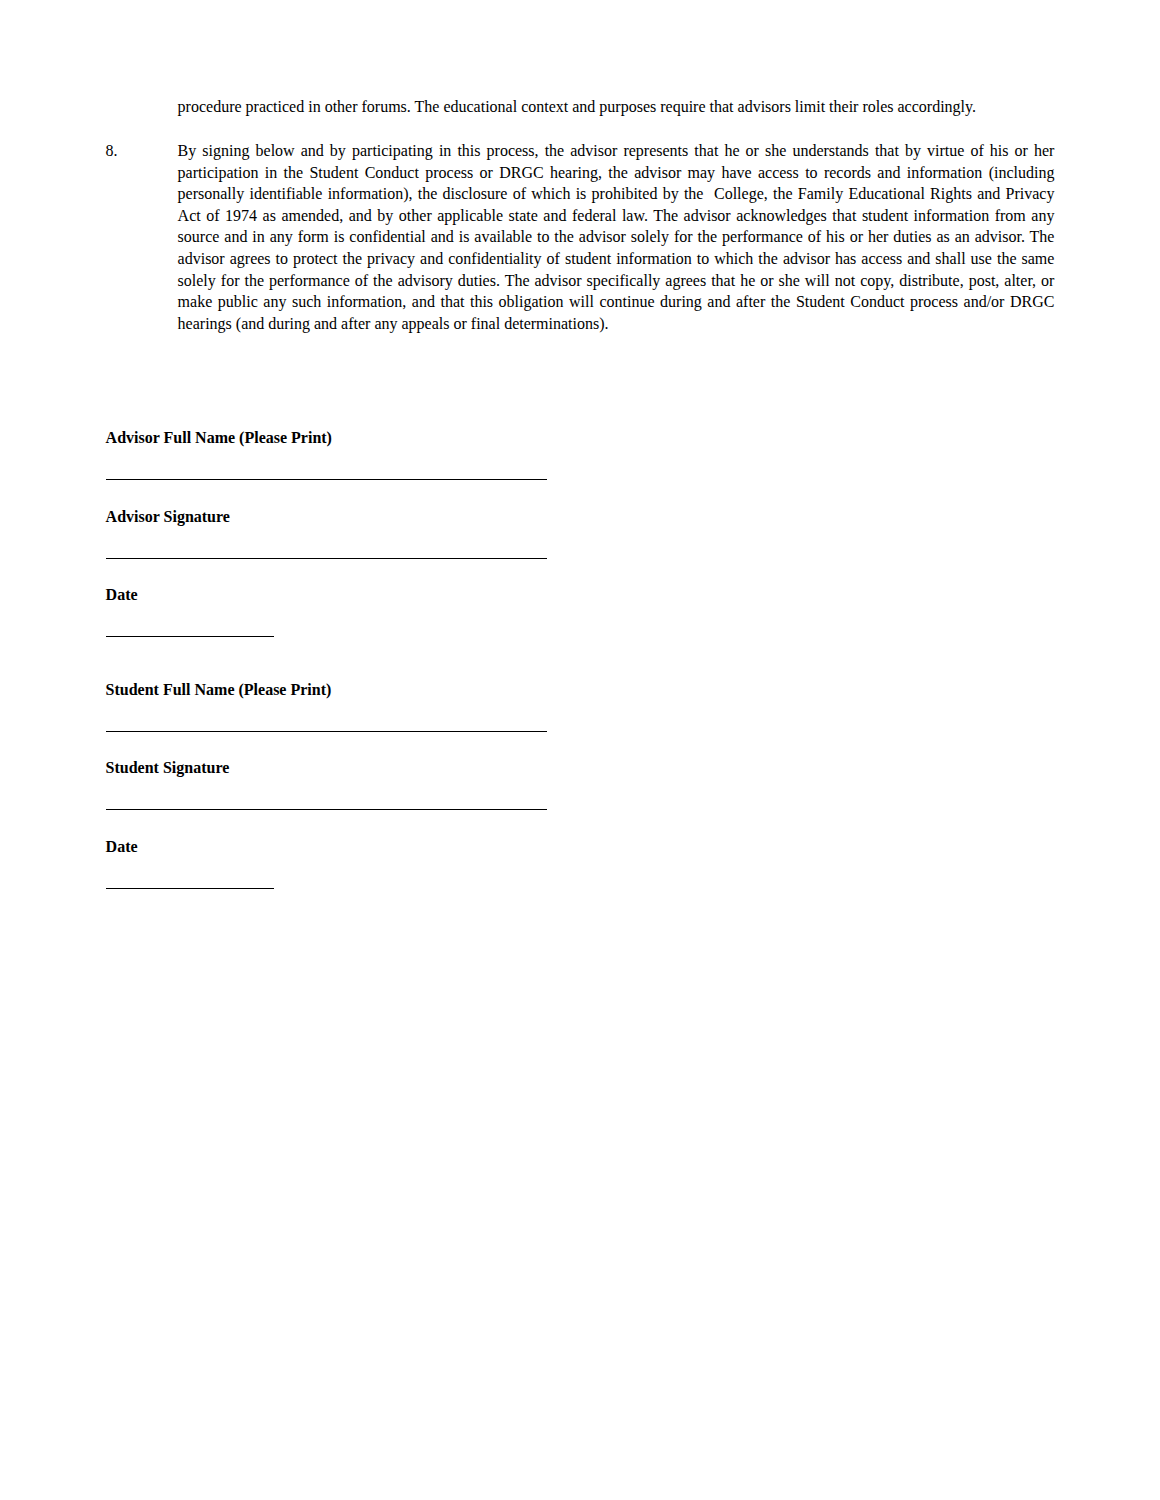procedure practiced in other forums. The educational context and purposes require that advisors limit their roles accordingly.
8.
By signing below and by participating in this process, the advisor represents that he or she understands that by virtue of his or her participation in the Student Conduct process or DRGC hearing, the advisor may have access to records and information (including personally identifiable information), the disclosure of which is prohibited by the College, the Family Educational Rights and Privacy Act of 1974 as amended, and by other applicable state and federal law. The advisor acknowledges that student information from any source and in any form is confidential and is available to the advisor solely for the performance of his or her duties as an advisor. The advisor agrees to protect the privacy and confidentiality of student information to which the advisor has access and shall use the same solely for the performance of the advisory duties. The advisor specifically agrees that he or she will not copy, distribute, post, alter, or make public any such information, and that this obligation will continue during and after the Student Conduct process and/or DRGC hearings (and during and after any appeals or final determinations).
Advisor Full Name (Please Print)
Advisor Signature
Date
Student Full Name (Please Print)
Student Signature
Date